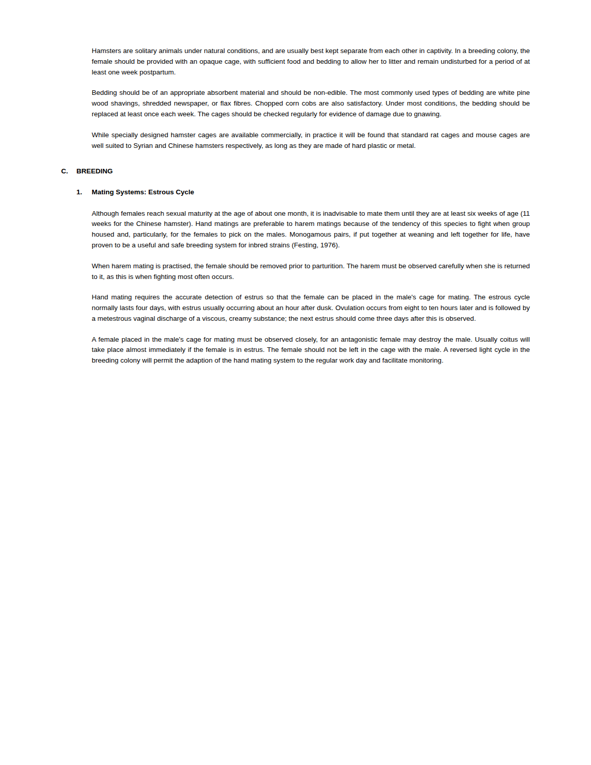Hamsters are solitary animals under natural conditions, and are usually best kept separate from each other in captivity. In a breeding colony, the female should be provided with an opaque cage, with sufficient food and bedding to allow her to litter and remain undisturbed for a period of at least one week postpartum.
Bedding should be of an appropriate absorbent material and should be non-edible. The most commonly used types of bedding are white pine wood shavings, shredded newspaper, or flax fibres. Chopped corn cobs are also satisfactory. Under most conditions, the bedding should be replaced at least once each week. The cages should be checked regularly for evidence of damage due to gnawing.
While specially designed hamster cages are available commercially, in practice it will be found that standard rat cages and mouse cages are well suited to Syrian and Chinese hamsters respectively, as long as they are made of hard plastic or metal.
C. BREEDING
1. Mating Systems: Estrous Cycle
Although females reach sexual maturity at the age of about one month, it is inadvisable to mate them until they are at least six weeks of age (11 weeks for the Chinese hamster). Hand matings are preferable to harem matings because of the tendency of this species to fight when group housed and, particularly, for the females to pick on the males. Monogamous pairs, if put together at weaning and left together for life, have proven to be a useful and safe breeding system for inbred strains (Festing, 1976).
When harem mating is practised, the female should be removed prior to parturition. The harem must be observed carefully when she is returned to it, as this is when fighting most often occurs.
Hand mating requires the accurate detection of estrus so that the female can be placed in the male's cage for mating. The estrous cycle normally lasts four days, with estrus usually occurring about an hour after dusk. Ovulation occurs from eight to ten hours later and is followed by a metestrous vaginal discharge of a viscous, creamy substance; the next estrus should come three days after this is observed.
A female placed in the male's cage for mating must be observed closely, for an antagonistic female may destroy the male. Usually coitus will take place almost immediately if the female is in estrus. The female should not be left in the cage with the male. A reversed light cycle in the breeding colony will permit the adaption of the hand mating system to the regular work day and facilitate monitoring.